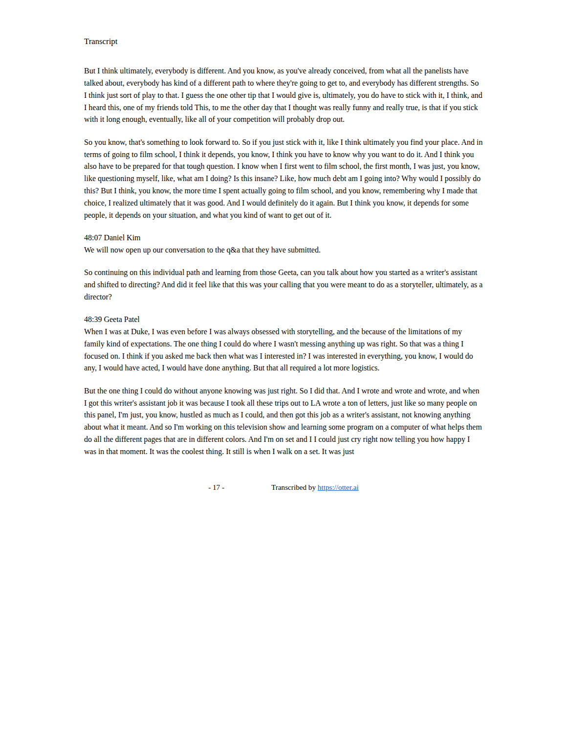Transcript
But I think ultimately, everybody is different. And you know, as you've already conceived, from what all the panelists have talked about, everybody has kind of a different path to where they're going to get to, and everybody has different strengths. So I think just sort of play to that. I guess the one other tip that I would give is, ultimately, you do have to stick with it, I think, and I heard this, one of my friends told This, to me the other day that I thought was really funny and really true, is that if you stick with it long enough, eventually, like all of your competition will probably drop out.
So you know, that's something to look forward to. So if you just stick with it, like I think ultimately you find your place. And in terms of going to film school, I think it depends, you know, I think you have to know why you want to do it. And I think you also have to be prepared for that tough question. I know when I first went to film school, the first month, I was just, you know, like questioning myself, like, what am I doing? Is this insane? Like, how much debt am I going into? Why would I possibly do this? But I think, you know, the more time I spent actually going to film school, and you know, remembering why I made that choice, I realized ultimately that it was good. And I would definitely do it again. But I think you know, it depends for some people, it depends on your situation, and what you kind of want to get out of it.
48:07 Daniel Kim
We will now open up our conversation to the q&a that they have submitted.
So continuing on this individual path and learning from those Geeta, can you talk about how you started as a writer's assistant and shifted to directing? And did it feel like that this was your calling that you were meant to do as a storyteller, ultimately, as a director?
48:39 Geeta Patel
When I was at Duke, I was even before I was always obsessed with storytelling, and the because of the limitations of my family kind of expectations. The one thing I could do where I wasn't messing anything up was right. So that was a thing I focused on. I think if you asked me back then what was I interested in? I was interested in everything, you know, I would do any, I would have acted, I would have done anything. But that all required a lot more logistics.
But the one thing I could do without anyone knowing was just right. So I did that. And I wrote and wrote and wrote, and when I got this writer's assistant job it was because I took all these trips out to LA wrote a ton of letters, just like so many people on this panel, I'm just, you know, hustled as much as I could, and then got this job as a writer's assistant, not knowing anything about what it meant. And so I'm working on this television show and learning some program on a computer of what helps them do all the different pages that are in different colors. And I'm on set and I I could just cry right now telling you how happy I was in that moment. It was the coolest thing. It still is when I walk on a set. It was just
- 17 - Transcribed by https://otter.ai